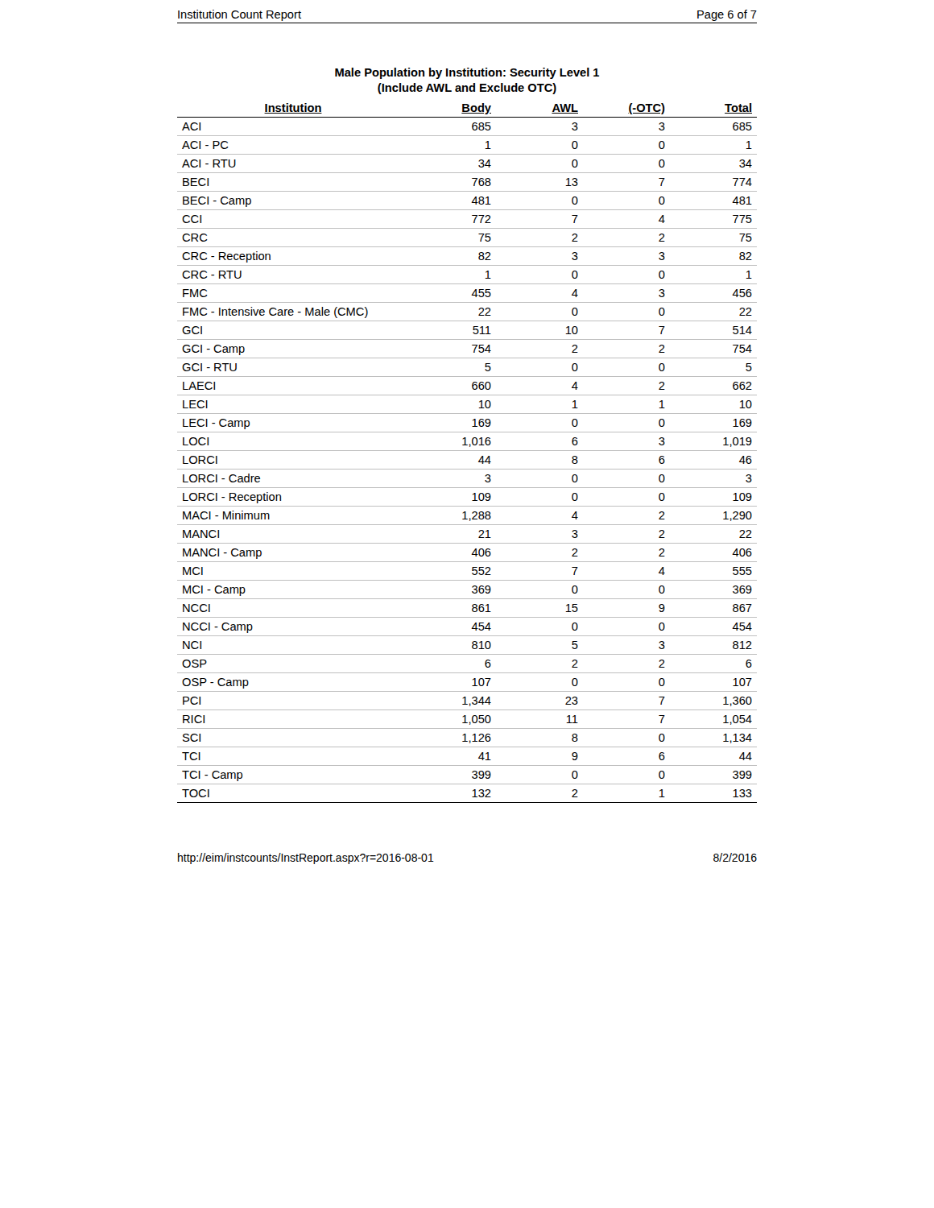Institution Count Report
Page 6 of 7
Male Population by Institution: Security Level 1
(Include AWL and Exclude OTC)
| Institution | Body | AWL | (-OTC) | Total |
| --- | --- | --- | --- | --- |
| ACI | 685 | 3 | 3 | 685 |
| ACI - PC | 1 | 0 | 0 | 1 |
| ACI - RTU | 34 | 0 | 0 | 34 |
| BECI | 768 | 13 | 7 | 774 |
| BECI - Camp | 481 | 0 | 0 | 481 |
| CCI | 772 | 7 | 4 | 775 |
| CRC | 75 | 2 | 2 | 75 |
| CRC - Reception | 82 | 3 | 3 | 82 |
| CRC - RTU | 1 | 0 | 0 | 1 |
| FMC | 455 | 4 | 3 | 456 |
| FMC - Intensive Care - Male (CMC) | 22 | 0 | 0 | 22 |
| GCI | 511 | 10 | 7 | 514 |
| GCI - Camp | 754 | 2 | 2 | 754 |
| GCI - RTU | 5 | 0 | 0 | 5 |
| LAECI | 660 | 4 | 2 | 662 |
| LECI | 10 | 1 | 1 | 10 |
| LECI - Camp | 169 | 0 | 0 | 169 |
| LOCI | 1,016 | 6 | 3 | 1,019 |
| LORCI | 44 | 8 | 6 | 46 |
| LORCI - Cadre | 3 | 0 | 0 | 3 |
| LORCI - Reception | 109 | 0 | 0 | 109 |
| MACI - Minimum | 1,288 | 4 | 2 | 1,290 |
| MANCI | 21 | 3 | 2 | 22 |
| MANCI - Camp | 406 | 2 | 2 | 406 |
| MCI | 552 | 7 | 4 | 555 |
| MCI - Camp | 369 | 0 | 0 | 369 |
| NCCI | 861 | 15 | 9 | 867 |
| NCCI - Camp | 454 | 0 | 0 | 454 |
| NCI | 810 | 5 | 3 | 812 |
| OSP | 6 | 2 | 2 | 6 |
| OSP - Camp | 107 | 0 | 0 | 107 |
| PCI | 1,344 | 23 | 7 | 1,360 |
| RICI | 1,050 | 11 | 7 | 1,054 |
| SCI | 1,126 | 8 | 0 | 1,134 |
| TCI | 41 | 9 | 6 | 44 |
| TCI - Camp | 399 | 0 | 0 | 399 |
| TOCI | 132 | 2 | 1 | 133 |
http://eim/instcounts/InstReport.aspx?r=2016-08-01
8/2/2016